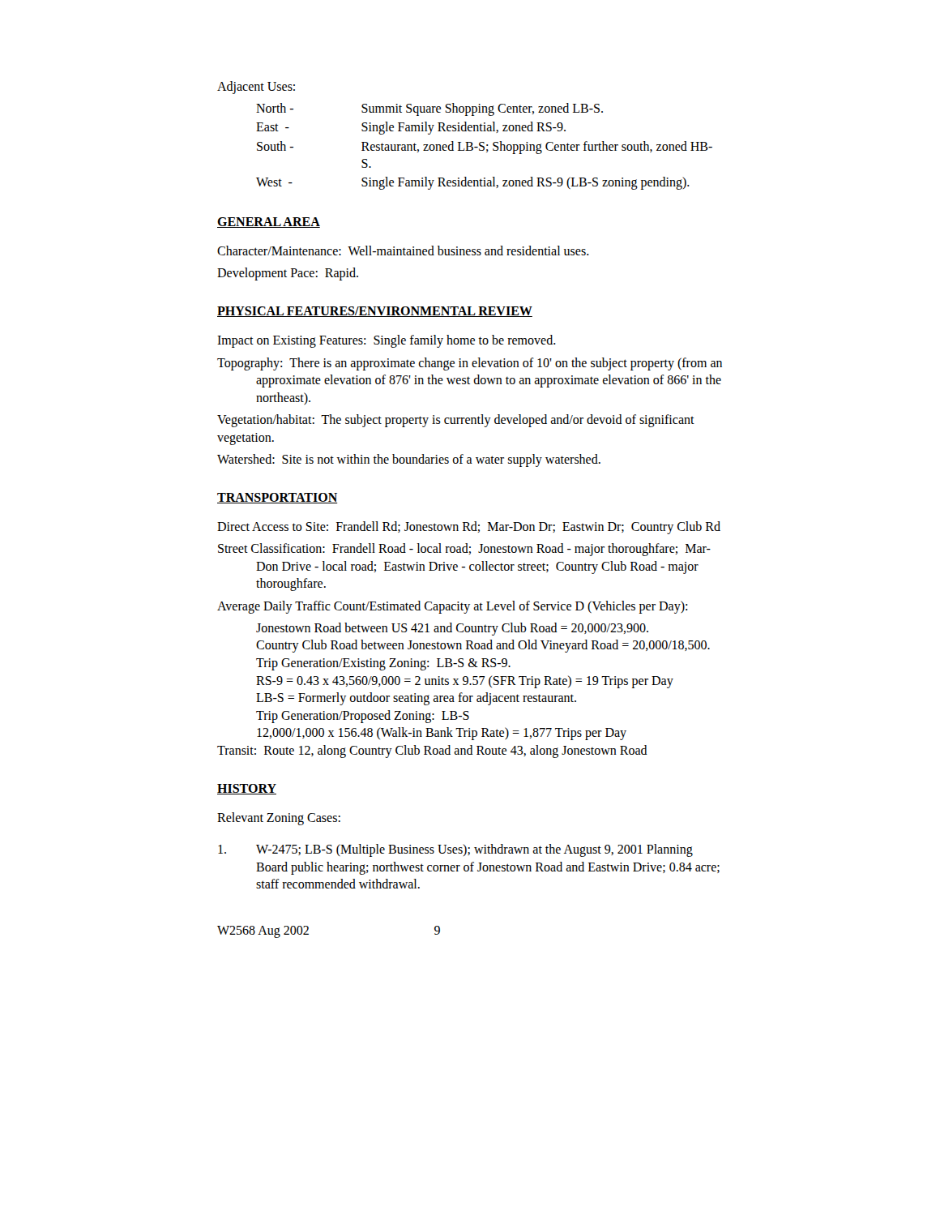Adjacent Uses:
| North - | Summit Square Shopping Center, zoned LB-S. |
| East - | Single Family Residential, zoned RS-9. |
| South - | Restaurant, zoned LB-S; Shopping Center further south, zoned HB-S. |
| West - | Single Family Residential, zoned RS-9 (LB-S zoning pending). |
GENERAL AREA
Character/Maintenance: Well-maintained business and residential uses.
Development Pace: Rapid.
PHYSICAL FEATURES/ENVIRONMENTAL REVIEW
Impact on Existing Features: Single family home to be removed.
Topography: There is an approximate change in elevation of 10' on the subject property (from an approximate elevation of 876' in the west down to an approximate elevation of 866' in the northeast).
Vegetation/habitat: The subject property is currently developed and/or devoid of significant vegetation.
Watershed: Site is not within the boundaries of a water supply watershed.
TRANSPORTATION
Direct Access to Site: Frandell Rd; Jonestown Rd; Mar-Don Dr; Eastwin Dr; Country Club Rd
Street Classification: Frandell Road - local road; Jonestown Road - major thoroughfare; Mar-Don Drive - local road; Eastwin Drive - collector street; Country Club Road - major thoroughfare.
Average Daily Traffic Count/Estimated Capacity at Level of Service D (Vehicles per Day):
Jonestown Road between US 421 and Country Club Road = 20,000/23,900.
Country Club Road between Jonestown Road and Old Vineyard Road = 20,000/18,500.
Trip Generation/Existing Zoning: LB-S & RS-9.
RS-9 = 0.43 x 43,560/9,000 = 2 units x 9.57 (SFR Trip Rate) = 19 Trips per Day
LB-S = Formerly outdoor seating area for adjacent restaurant.
Trip Generation/Proposed Zoning: LB-S
12,000/1,000 x 156.48 (Walk-in Bank Trip Rate) = 1,877 Trips per Day
Transit: Route 12, along Country Club Road and Route 43, along Jonestown Road
HISTORY
Relevant Zoning Cases:
1.
W-2475; LB-S (Multiple Business Uses); withdrawn at the August 9, 2001 Planning Board public hearing; northwest corner of Jonestown Road and Eastwin Drive; 0.84 acre; staff recommended withdrawal.
W2568 Aug 2002 9